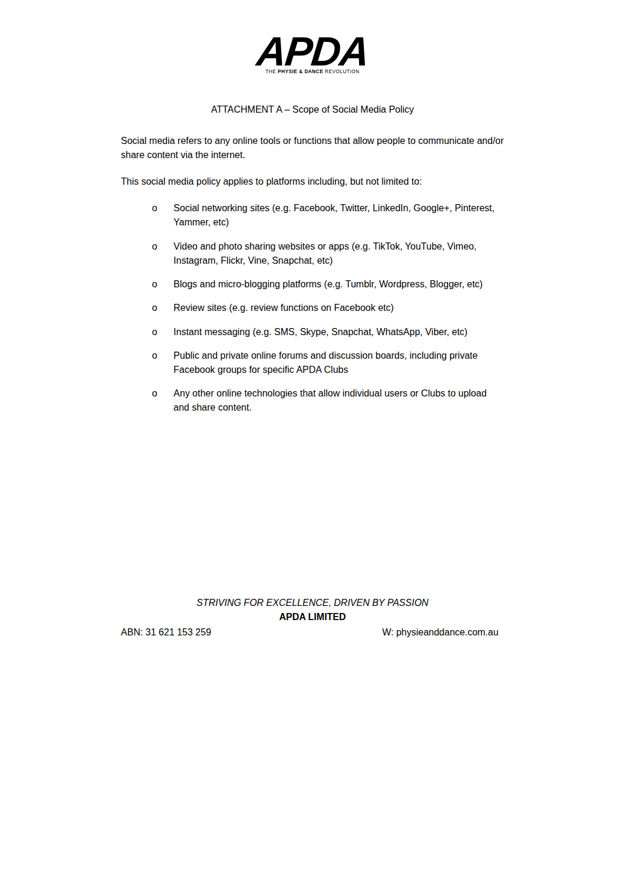APDA
THE PHYSIE & DANCE REVOLUTION
ATTACHMENT A – Scope of Social Media Policy
Social media refers to any online tools or functions that allow people to communicate and/or share content via the internet.
This social media policy applies to platforms including, but not limited to:
Social networking sites (e.g. Facebook, Twitter, LinkedIn, Google+, Pinterest, Yammer, etc)
Video and photo sharing websites or apps (e.g. TikTok, YouTube, Vimeo, Instagram, Flickr, Vine, Snapchat, etc)
Blogs and micro-blogging platforms (e.g. Tumblr, Wordpress, Blogger, etc)
Review sites (e.g. review functions on Facebook etc)
Instant messaging (e.g. SMS, Skype, Snapchat, WhatsApp, Viber, etc)
Public and private online forums and discussion boards, including private Facebook groups for specific APDA Clubs
Any other online technologies that allow individual users or Clubs to upload and share content.
STRIVING FOR EXCELLENCE, DRIVEN BY PASSION
APDA LIMITED
ABN: 31 621 153 259 W: physieanddance.com.au